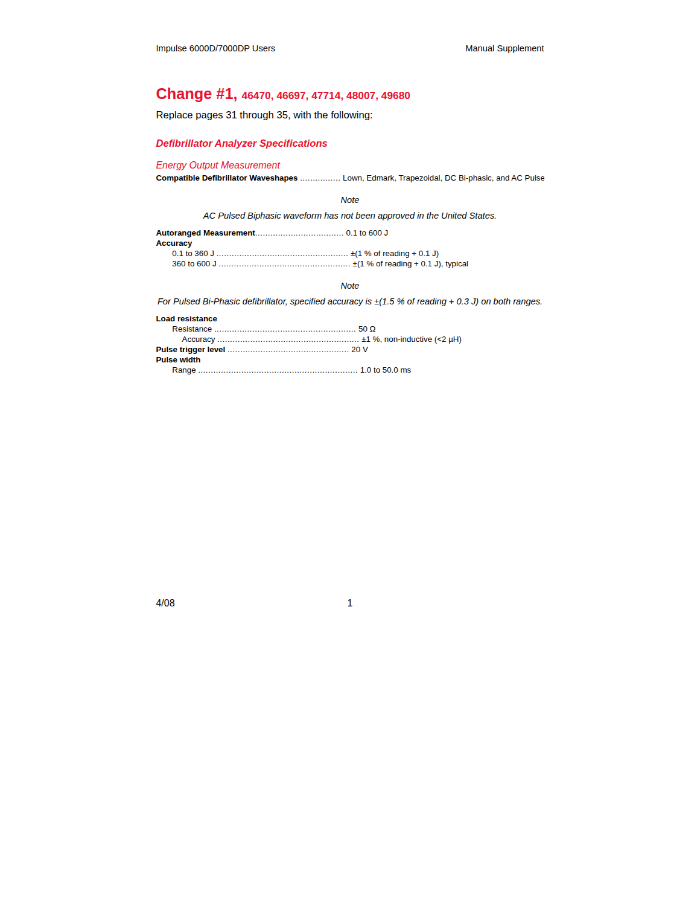Impulse 6000D/7000DP Users
Manual Supplement
Change #1, 46470, 46697, 47714, 48007, 49680
Replace pages 31 through 35, with the following:
Defibrillator Analyzer Specifications
Energy Output Measurement
Compatible Defibrillator Waveshapes ................ Lown, Edmark, Trapezoidal, DC Bi-phasic, and AC Pulsed Bi-phasic
Note
AC Pulsed Biphasic waveform has not been approved in the United States.
Autoranged Measurement................................... 0.1 to 600 J
Accuracy
0.1 to 360 J .................................................... ±(1 % of reading + 0.1 J)
360 to 600 J .................................................... ±(1 % of reading + 0.1 J), typical
Note
For Pulsed Bi-Phasic defibrillator, specified accuracy is ±(1.5 % of reading + 0.3 J) on both ranges.
Load resistance
Resistance ........................................................ 50 Ω
Accuracy ........................................................ ±1 %, non-inductive (<2 µH)
Pulse trigger level ................................................ 20 V
Pulse width
Range ............................................................... 1.0 to 50.0 ms
4/08 1